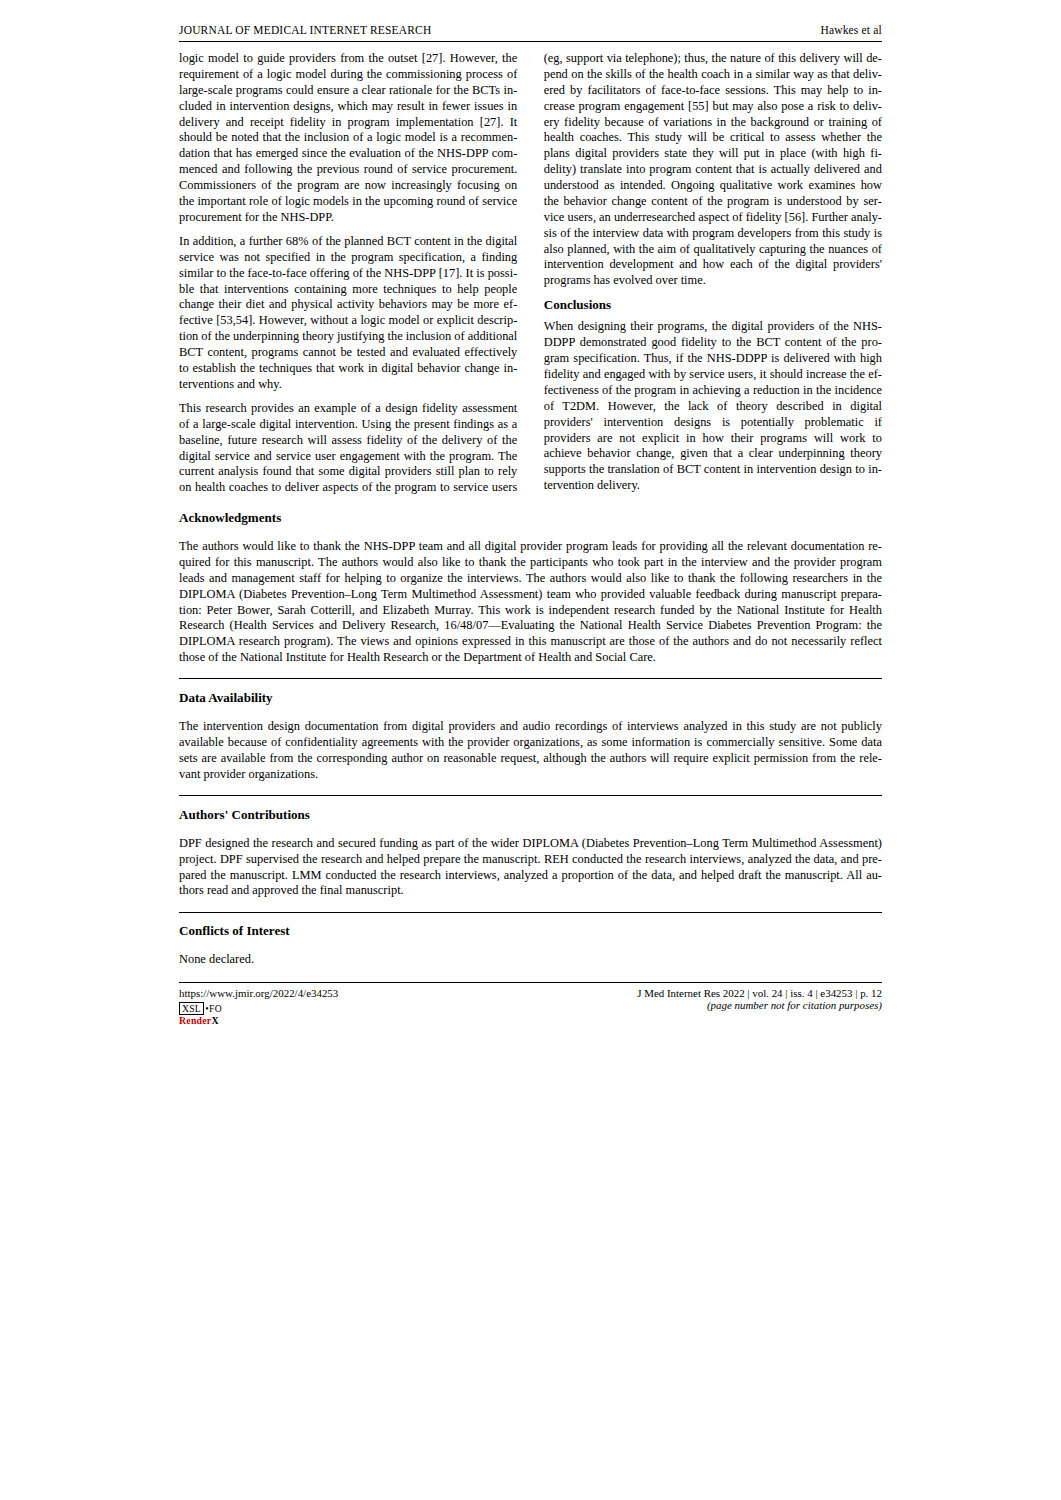Journal of Medical Internet Research Hawkes et al
logic model to guide providers from the outset [27]. However, the requirement of a logic model during the commissioning process of large-scale programs could ensure a clear rationale for the BCTs included in intervention designs, which may result in fewer issues in delivery and receipt fidelity in program implementation [27]. It should be noted that the inclusion of a logic model is a recommendation that has emerged since the evaluation of the NHS-DPP commenced and following the previous round of service procurement. Commissioners of the program are now increasingly focusing on the important role of logic models in the upcoming round of service procurement for the NHS-DPP.
In addition, a further 68% of the planned BCT content in the digital service was not specified in the program specification, a finding similar to the face-to-face offering of the NHS-DPP [17]. It is possible that interventions containing more techniques to help people change their diet and physical activity behaviors may be more effective [53,54]. However, without a logic model or explicit description of the underpinning theory justifying the inclusion of additional BCT content, programs cannot be tested and evaluated effectively to establish the techniques that work in digital behavior change interventions and why.
This research provides an example of a design fidelity assessment of a large-scale digital intervention. Using the present findings as a baseline, future research will assess fidelity of the delivery of the digital service and service user engagement with the program. The current analysis found that some digital providers still plan to rely on health coaches to deliver aspects of the program to service users (eg, support via telephone); thus, the nature of this delivery will depend on the skills of the health coach in a similar way as that delivered by facilitators of face-to-face sessions. This may help to increase program engagement [55] but may also pose a risk to delivery fidelity because of variations in the background or training of health coaches. This study will be critical to assess whether the plans digital providers state they will put in place (with high fidelity) translate into program content that is actually delivered and understood as intended. Ongoing qualitative work examines how the behavior change content of the program is understood by service users, an underresearched aspect of fidelity [56]. Further analysis of the interview data with program developers from this study is also planned, with the aim of qualitatively capturing the nuances of intervention development and how each of the digital providers' programs has evolved over time.
Conclusions
When designing their programs, the digital providers of the NHS-DDPP demonstrated good fidelity to the BCT content of the program specification. Thus, if the NHS-DDPP is delivered with high fidelity and engaged with by service users, it should increase the effectiveness of the program in achieving a reduction in the incidence of T2DM. However, the lack of theory described in digital providers' intervention designs is potentially problematic if providers are not explicit in how their programs will work to achieve behavior change, given that a clear underpinning theory supports the translation of BCT content in intervention design to intervention delivery.
Acknowledgments
The authors would like to thank the NHS-DPP team and all digital provider program leads for providing all the relevant documentation required for this manuscript. The authors would also like to thank the participants who took part in the interview and the provider program leads and management staff for helping to organize the interviews. The authors would also like to thank the following researchers in the DIPLOMA (Diabetes Prevention–Long Term Multimethod Assessment) team who provided valuable feedback during manuscript preparation: Peter Bower, Sarah Cotterill, and Elizabeth Murray. This work is independent research funded by the National Institute for Health Research (Health Services and Delivery Research, 16/48/07—Evaluating the National Health Service Diabetes Prevention Program: the DIPLOMA research program). The views and opinions expressed in this manuscript are those of the authors and do not necessarily reflect those of the National Institute for Health Research or the Department of Health and Social Care.
Data Availability
The intervention design documentation from digital providers and audio recordings of interviews analyzed in this study are not publicly available because of confidentiality agreements with the provider organizations, as some information is commercially sensitive. Some data sets are available from the corresponding author on reasonable request, although the authors will require explicit permission from the relevant provider organizations.
Authors' Contributions
DPF designed the research and secured funding as part of the wider DIPLOMA (Diabetes Prevention–Long Term Multimethod Assessment) project. DPF supervised the research and helped prepare the manuscript. REH conducted the research interviews, analyzed the data, and prepared the manuscript. LMM conducted the research interviews, analyzed a proportion of the data, and helped draft the manuscript. All authors read and approved the final manuscript.
Conflicts of Interest
None declared.
https://www.jmir.org/2022/4/e34253
XSL•FO
Render X
J Med Internet Res 2022 | vol. 24 | iss. 4 | e34253 | p. 12
(page number not for citation purposes)